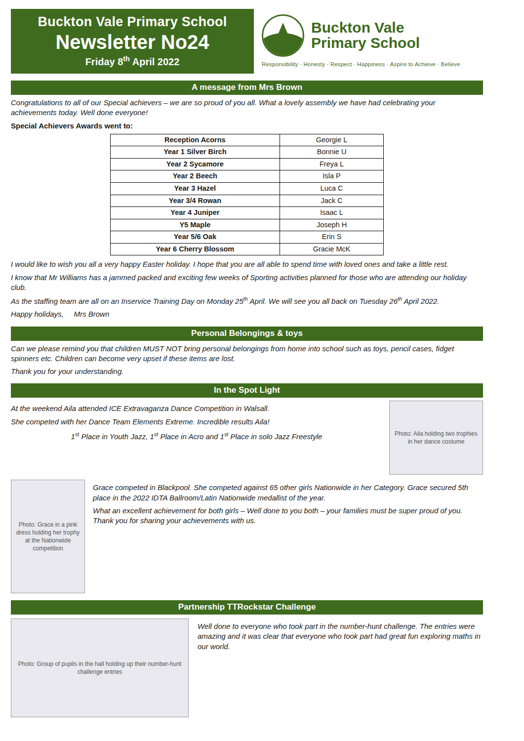Buckton Vale Primary School
Newsletter No24
Friday 8th April 2022
Buckton Vale
Primary School
Responsibility · Honesty · Respect · Happiness · Aspire to Achieve · Believe
A message from Mrs Brown
Congratulations to all of our Special achievers – we are so proud of you all. What a lovely assembly we have had celebrating your achievements today. Well done everyone!
Special Achievers Awards went to:
| Reception Acorns | Georgie L |
| Year 1 Silver Birch | Bonnie U |
| Year 2 Sycamore | Freya L |
| Year 2 Beech | Isla P |
| Year 3 Hazel | Luca C |
| Year 3/4 Rowan | Jack C |
| Year 4 Juniper | Isaac L |
| Y5 Maple | Joseph H |
| Year 5/6 Oak | Erin S |
| Year 6 Cherry Blossom | Gracie McK |
I would like to wish you all a very happy Easter holiday. I hope that you are all able to spend time with loved ones and take a little rest.
I know that Mr Williams has a jammed packed and exciting few weeks of Sporting activities planned for those who are attending our holiday club.
As the staffing team are all on an Inservice Training Day on Monday 25th April. We will see you all back on Tuesday 26th April 2022.
Happy holidays, Mrs Brown
Personal Belongings & toys
Can we please remind you that children MUST NOT bring personal belongings from home into school such as toys, pencil cases, fidget spinners etc. Children can become very upset if these items are lost.
Thank you for your understanding.
In the Spot Light
At the weekend Aila attended ICE Extravaganza Dance Competition in Walsall.
She competed with her Dance Team Elements Extreme. Incredible results Aila!
1st Place in Youth Jazz, 1st Place in Acro and 1st Place in solo Jazz Freestyle
Photo: Aila holding two trophies in her dance costume
Photo: Grace in a pink dress holding her trophy at the Nationwide competition
Grace competed in Blackpool. She competed against 65 other girls Nationwide in her Category. Grace secured 5th place in the 2022 IDTA Ballroom/Latin Nationwide medallist of the year.
What an excellent achievement for both girls – Well done to you both – your families must be super proud of you. Thank you for sharing your achievements with us.
Partnership TTRockstar Challenge
Photo: Group of pupils in the hall holding up their number-hunt challenge entries
Well done to everyone who took part in the number-hunt challenge. The entries were amazing and it was clear that everyone who took part had great fun exploring maths in our world.